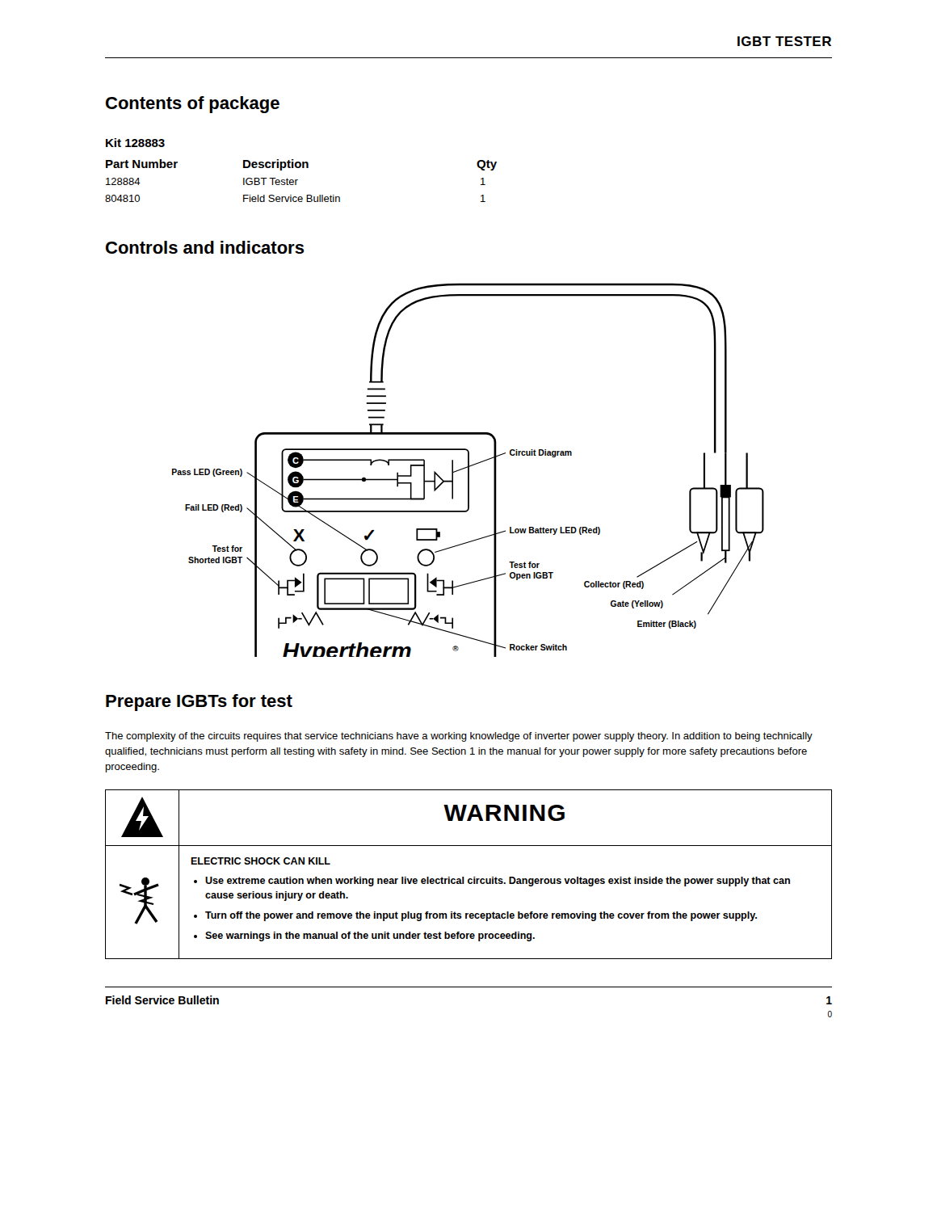IGBT TESTER
Contents of package
Kit 128883
| Part Number | Description | Qty |
| --- | --- | --- |
| 128884 | IGBT Tester | 1 |
| 804810 | Field Service Bulletin | 1 |
Controls and indicators
C G E X ✓ Hypertherm ® 128884 IGBT Tester Pass LED (Green) Fail LED (Red) Test for Shorted IGBT Circuit Diagram Low Battery LED (Red) Test for Open IGBT Rocker Switch Collector (Red) Gate (Yellow) Emitter (Black)
Prepare IGBTs for test
The complexity of the circuits requires that service technicians have a working knowledge of inverter power supply theory. In addition to being technically qualified, technicians must perform all testing with safety in mind. See Section 1 in the manual for your power supply for more safety precautions before proceeding.
WARNING
ELECTRIC SHOCK CAN KILL
Use extreme caution when working near live electrical circuits. Dangerous voltages exist inside the power supply that can cause serious injury or death.
Turn off the power and remove the input plug from its receptacle before removing the cover from the power supply.
See warnings in the manual of the unit under test before proceeding.
Field Service Bulletin
10